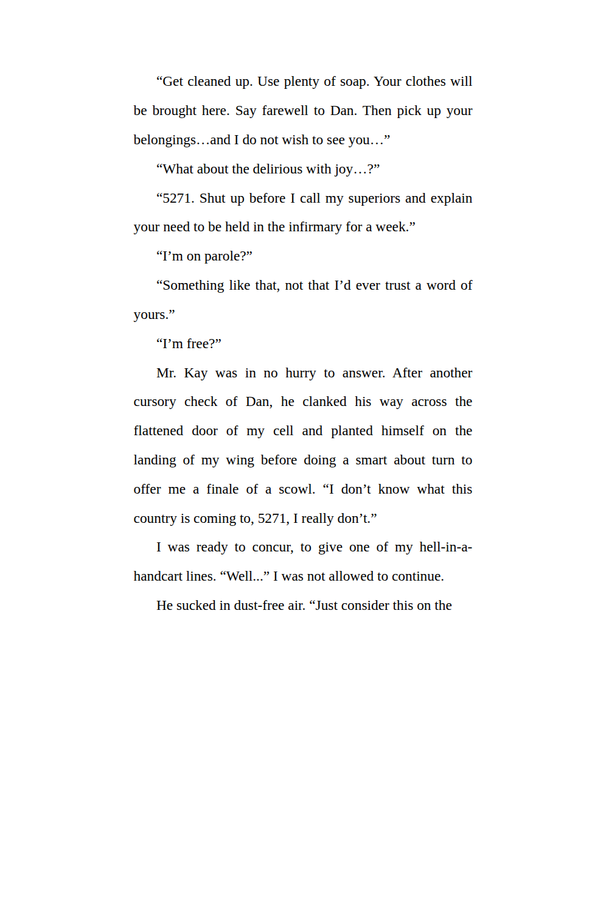“Get cleaned up. Use plenty of soap. Your clothes will be brought here. Say farewell to Dan. Then pick up your belongings…and I do not wish to see you…”
“What about the delirious with joy…?”
“5271. Shut up before I call my superiors and explain your need to be held in the infirmary for a week.”
“I’m on parole?”
“Something like that, not that I’d ever trust a word of yours.”
“I’m free?”
Mr. Kay was in no hurry to answer. After another cursory check of Dan, he clanked his way across the flattened door of my cell and planted himself on the landing of my wing before doing a smart about turn to offer me a finale of a scowl. “I don’t know what this country is coming to, 5271, I really don’t.”
I was ready to concur, to give one of my hell-in-a-handcart lines. “Well...” I was not allowed to continue.
He sucked in dust-free air. “Just consider this on the